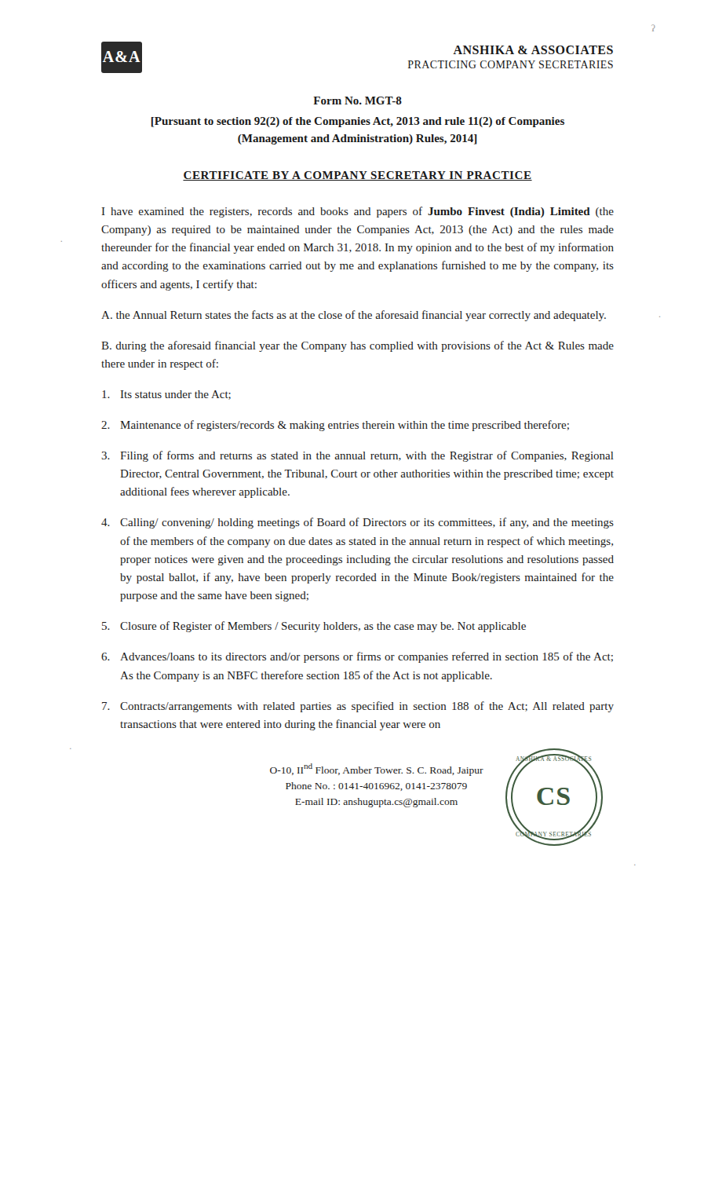ʔ · · · ·
A&A
ANSHIKA & ASSOCIATES
PRACTICING COMPANY SECRETARIES
Form No. MGT-8
[Pursuant to section 92(2) of the Companies Act, 2013 and rule 11(2) of Companies (Management and Administration) Rules, 2014]
CERTIFICATE BY A COMPANY SECRETARY IN PRACTICE
I have examined the registers, records and books and papers of Jumbo Finvest (India) Limited (the Company) as required to be maintained under the Companies Act, 2013 (the Act) and the rules made thereunder for the financial year ended on March 31, 2018. In my opinion and to the best of my information and according to the examinations carried out by me and explanations furnished to me by the company, its officers and agents, I certify that:
A. the Annual Return states the facts as at the close of the aforesaid financial year correctly and adequately.
B. during the aforesaid financial year the Company has complied with provisions of the Act & Rules made there under in respect of:
1. Its status under the Act;
2. Maintenance of registers/records & making entries therein within the time prescribed therefore;
3. Filing of forms and returns as stated in the annual return, with the Registrar of Companies, Regional Director, Central Government, the Tribunal, Court or other authorities within the prescribed time; except additional fees wherever applicable.
4. Calling/ convening/ holding meetings of Board of Directors or its committees, if any, and the meetings of the members of the company on due dates as stated in the annual return in respect of which meetings, proper notices were given and the proceedings including the circular resolutions and resolutions passed by postal ballot, if any, have been properly recorded in the Minute Book/registers maintained for the purpose and the same have been signed;
5. Closure of Register of Members / Security holders, as the case may be. Not applicable
6. Advances/loans to its directors and/or persons or firms or companies referred in section 185 of the Act; As the Company is an NBFC therefore section 185 of the Act is not applicable.
7. Contracts/arrangements with related parties as specified in section 188 of the Act; All related party transactions that were entered into during the financial year were on
O-10, IInd Floor, Amber Tower. S. C. Road, Jaipur
Phone No. : 0141-4016962, 0141-2378079
E-mail ID: anshugupta.cs@gmail.com
ANSHIKA & ASSOCIATES COMPANY SECRETARIES
CS